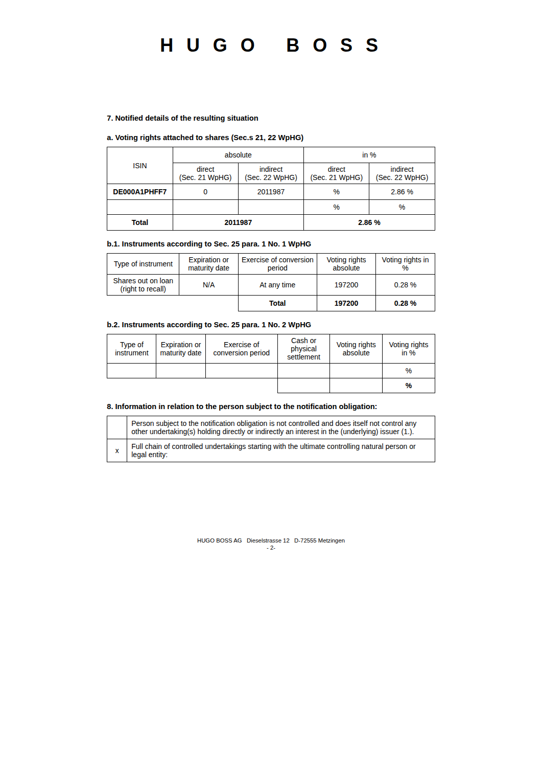H U G O B O S S
7. Notified details of the resulting situation
a. Voting rights attached to shares (Sec.s 21, 22 WpHG)
| ISIN | absolute | in % |
| direct (Sec. 21 WpHG) | indirect (Sec. 22 WpHG) | direct (Sec. 21 WpHG) | indirect (Sec. 22 WpHG) |
| DE000A1PHFF7 | 0 | 2011987 | % | 2.86 % |
| | | | % | % |
| Total | 2011987 | 2.86 % |
b.1. Instruments according to Sec. 25 para. 1 No. 1 WpHG
| Type of instrument | Expiration or maturity date | Exercise of conversion period | Voting rights absolute | Voting rights in % |
| Shares out on loan (right to recall) | N/A | At any time | 197200 | 0.28 % |
| | | Total | 197200 | 0.28 % |
b.2. Instruments according to Sec. 25 para. 1 No. 2 WpHG
| Type of instrument | Expiration or maturity date | Exercise of conversion period | Cash or physical settlement | Voting rights absolute | Voting rights in % |
| | | | | | % |
| | | | | | % |
8. Information in relation to the person subject to the notification obligation:
| | Person subject to the notification obligation is not controlled and does itself not control any other undertaking(s) holding directly or indirectly an interest in the (underlying) issuer (1.). |
| x | Full chain of controlled undertakings starting with the ultimate controlling natural person or legal entity: |
HUGO BOSS AG Dieselstrasse 12 D-72555 Metzingen
- 2-